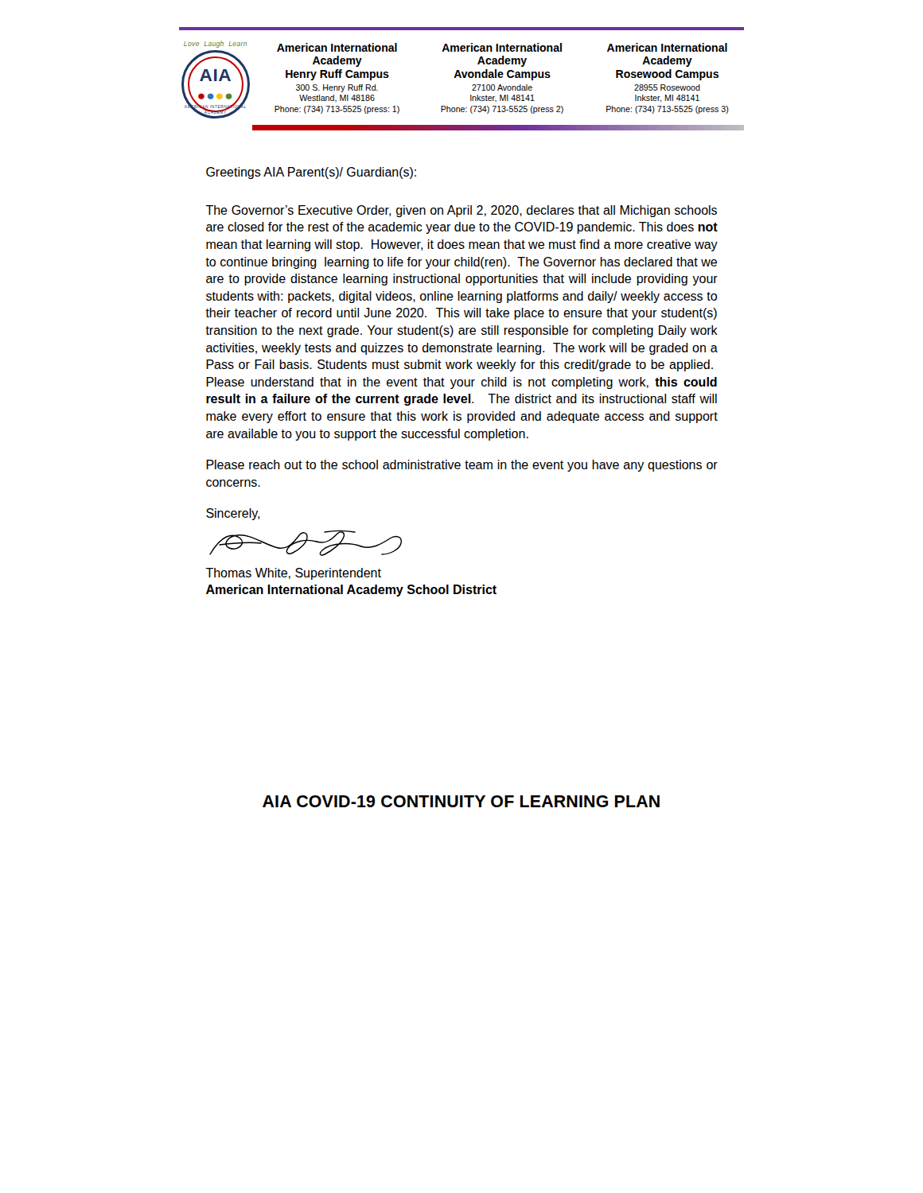Love Laugh Learn
AIA
●●●●
American International Academy
American International AcademyHenry Ruff Campus
300 S. Henry Ruff Rd.
Westland, MI 48186
Phone: (734) 713-5525 (press: 1)
American International AcademyAvondale Campus
27100 Avondale
Inkster, MI 48141
Phone: (734) 713-5525 (press 2)
American International AcademyRosewood Campus
28955 Rosewood
Inkster, MI 48141
Phone: (734) 713-5525 (press 3)
Greetings AIA Parent(s)/ Guardian(s):
The Governor’s Executive Order, given on April 2, 2020, declares that all Michigan schools are closed for the rest of the academic year due to the COVID-19 pandemic. This does not mean that learning will stop. However, it does mean that we must find a more creative way to continue bringing learning to life for your child(ren). The Governor has declared that we are to provide distance learning instructional opportunities that will include providing your students with: packets, digital videos, online learning platforms and daily/ weekly access to their teacher of record until June 2020. This will take place to ensure that your student(s) transition to the next grade. Your student(s) are still responsible for completing Daily work activities, weekly tests and quizzes to demonstrate learning. The work will be graded on a Pass or Fail basis. Students must submit work weekly for this credit/grade to be applied. Please understand that in the event that your child is not completing work, this could result in a failure of the current grade level. The district and its instructional staff will make every effort to ensure that this work is provided and adequate access and support are available to you to support the successful completion.
Please reach out to the school administrative team in the event you have any questions or concerns.
Sincerely,
Thomas White, Superintendent American International Academy School District
AIA COVID-19 CONTINUITY OF LEARNING PLAN